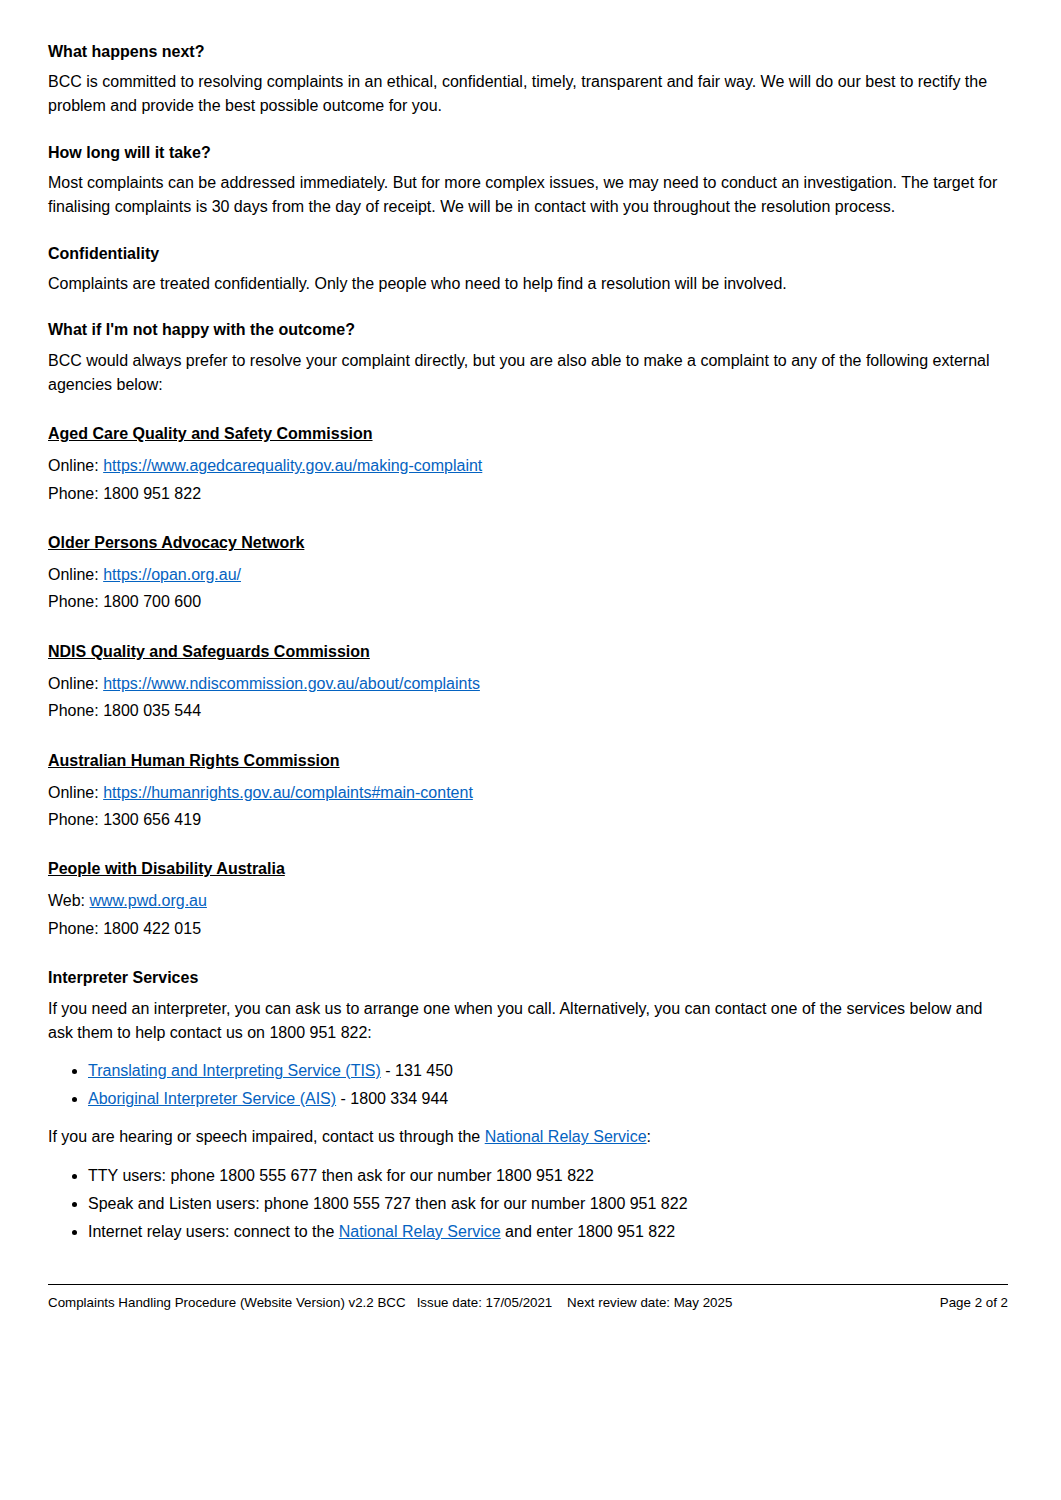What happens next?
BCC is committed to resolving complaints in an ethical, confidential, timely, transparent and fair way. We will do our best to rectify the problem and provide the best possible outcome for you.
How long will it take?
Most complaints can be addressed immediately. But for more complex issues, we may need to conduct an investigation. The target for finalising complaints is 30 days from the day of receipt. We will be in contact with you throughout the resolution process.
Confidentiality
Complaints are treated confidentially. Only the people who need to help find a resolution will be involved.
What if I'm not happy with the outcome?
BCC would always prefer to resolve your complaint directly, but you are also able to make a complaint to any of the following external agencies below:
Aged Care Quality and Safety Commission
Online: https://www.agedcarequality.gov.au/making-complaint
Phone: 1800 951 822
Older Persons Advocacy Network
Online: https://opan.org.au/
Phone: 1800 700 600
NDIS Quality and Safeguards Commission
Online: https://www.ndiscommission.gov.au/about/complaints
Phone: 1800 035 544
Australian Human Rights Commission
Online: https://humanrights.gov.au/complaints#main-content
Phone: 1300 656 419
People with Disability Australia
Web: www.pwd.org.au
Phone: 1800 422 015
Interpreter Services
If you need an interpreter, you can ask us to arrange one when you call. Alternatively, you can contact one of the services below and ask them to help contact us on 1800 951 822:
Translating and Interpreting Service (TIS) - 131 450
Aboriginal Interpreter Service (AIS) - 1800 334 944
If you are hearing or speech impaired, contact us through the National Relay Service:
TTY users: phone 1800 555 677 then ask for our number 1800 951 822
Speak and Listen users: phone 1800 555 727 then ask for our number 1800 951 822
Internet relay users: connect to the National Relay Service and enter 1800 951 822
Complaints Handling Procedure (Website Version) v2.2 BCC Issue date: 17/05/2021 Next review date: May 2025 Page 2 of 2